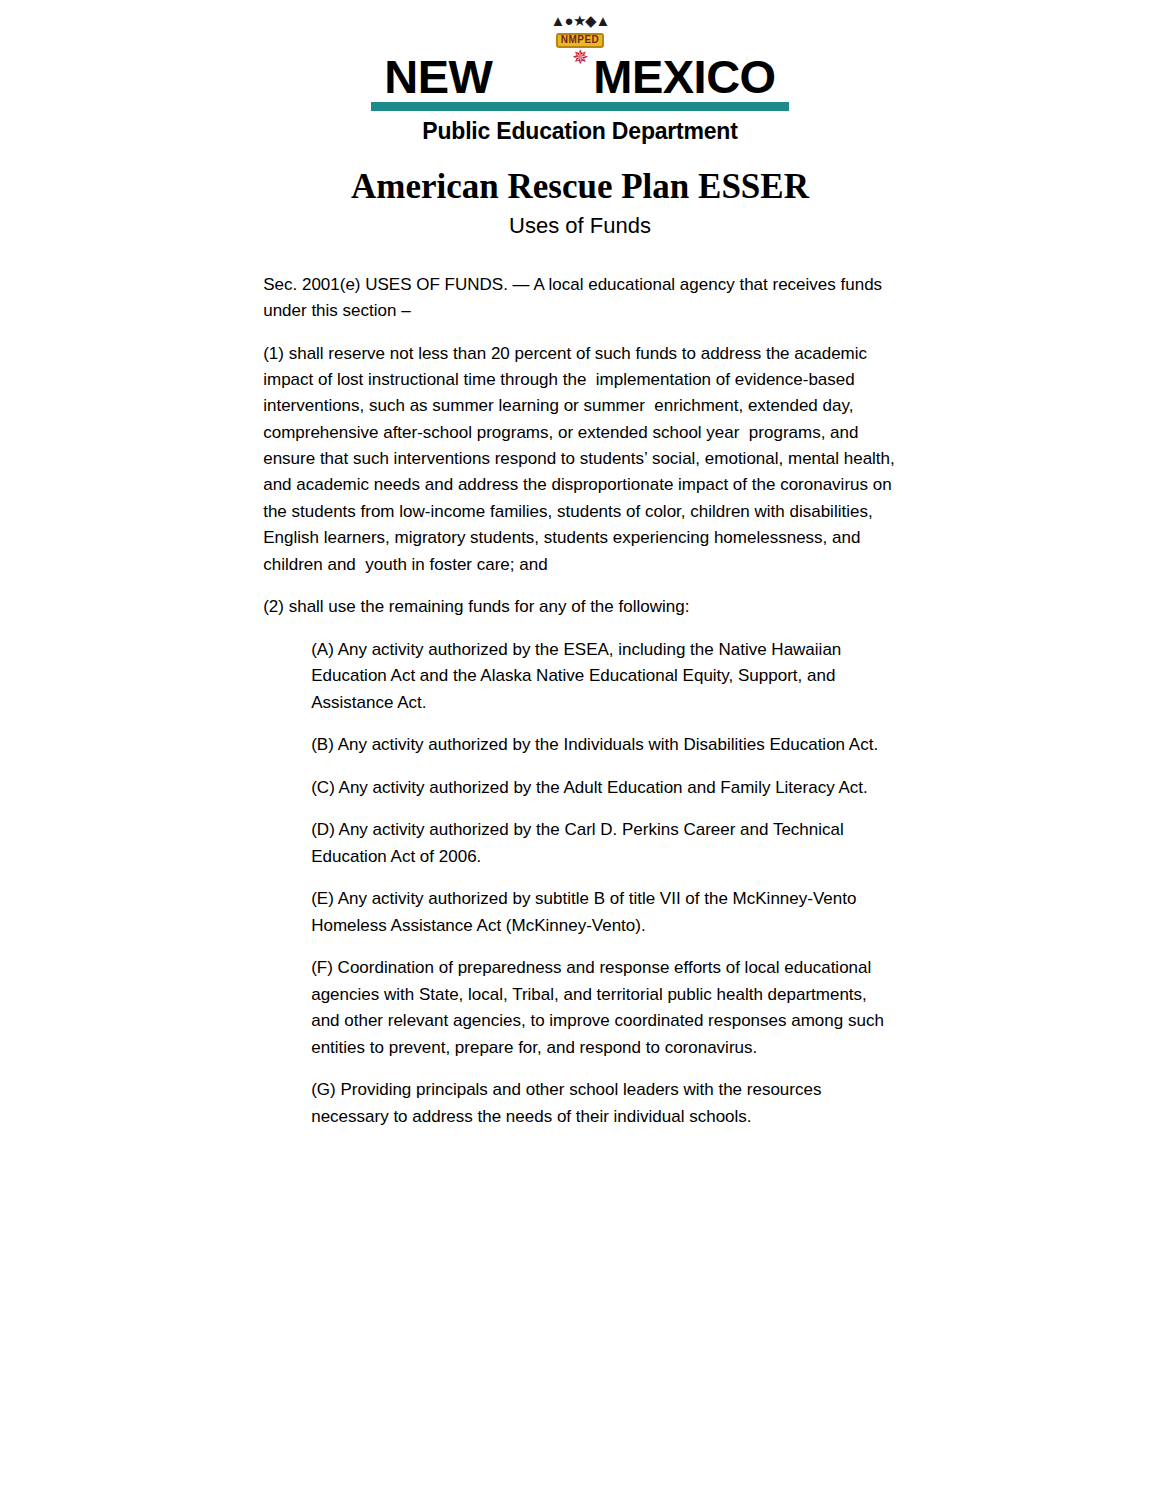NEW MEXICO ▲●★◆▲
NMPED
✵
Public Education Department
American Rescue Plan ESSER
Uses of Funds
Sec. 2001(e) USES OF FUNDS. — A local educational agency that receives funds under this section –
(1) shall reserve not less than 20 percent of such funds to address the academic impact of lost instructional time through the implementation of evidence-based interventions, such as summer learning or summer enrichment, extended day, comprehensive after-school programs, or extended school year programs, and ensure that such interventions respond to students’ social, emotional, mental health, and academic needs and address the disproportionate impact of the coronavirus on the students from low-income families, students of color, children with disabilities, English learners, migratory students, students experiencing homelessness, and children and youth in foster care; and
(2) shall use the remaining funds for any of the following:
(A) Any activity authorized by the ESEA, including the Native Hawaiian Education Act and the Alaska Native Educational Equity, Support, and Assistance Act.
(B) Any activity authorized by the Individuals with Disabilities Education Act.
(C) Any activity authorized by the Adult Education and Family Literacy Act.
(D) Any activity authorized by the Carl D. Perkins Career and Technical Education Act of 2006.
(E) Any activity authorized by subtitle B of title VII of the McKinney-Vento Homeless Assistance Act (McKinney-Vento).
(F) Coordination of preparedness and response efforts of local educational agencies with State, local, Tribal, and territorial public health departments, and other relevant agencies, to improve coordinated responses among such entities to prevent, prepare for, and respond to coronavirus.
(G) Providing principals and other school leaders with the resources necessary to address the needs of their individual schools.